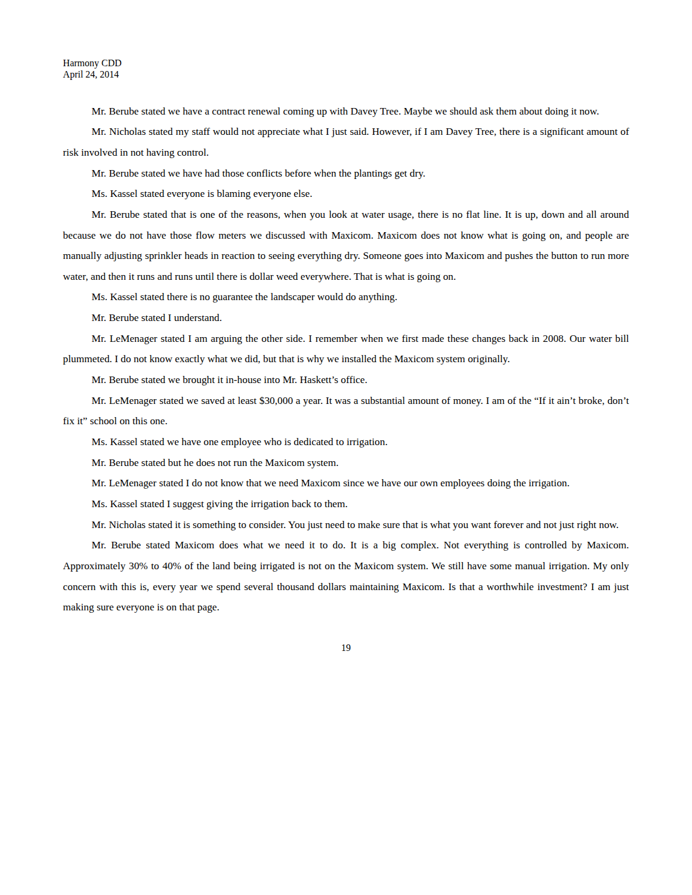Harmony CDD
April 24, 2014
Mr. Berube stated we have a contract renewal coming up with Davey Tree. Maybe we should ask them about doing it now.
Mr. Nicholas stated my staff would not appreciate what I just said. However, if I am Davey Tree, there is a significant amount of risk involved in not having control.
Mr. Berube stated we have had those conflicts before when the plantings get dry.
Ms. Kassel stated everyone is blaming everyone else.
Mr. Berube stated that is one of the reasons, when you look at water usage, there is no flat line. It is up, down and all around because we do not have those flow meters we discussed with Maxicom. Maxicom does not know what is going on, and people are manually adjusting sprinkler heads in reaction to seeing everything dry. Someone goes into Maxicom and pushes the button to run more water, and then it runs and runs until there is dollar weed everywhere. That is what is going on.
Ms. Kassel stated there is no guarantee the landscaper would do anything.
Mr. Berube stated I understand.
Mr. LeMenager stated I am arguing the other side. I remember when we first made these changes back in 2008. Our water bill plummeted. I do not know exactly what we did, but that is why we installed the Maxicom system originally.
Mr. Berube stated we brought it in-house into Mr. Haskett’s office.
Mr. LeMenager stated we saved at least $30,000 a year. It was a substantial amount of money. I am of the “If it ain’t broke, don’t fix it” school on this one.
Ms. Kassel stated we have one employee who is dedicated to irrigation.
Mr. Berube stated but he does not run the Maxicom system.
Mr. LeMenager stated I do not know that we need Maxicom since we have our own employees doing the irrigation.
Ms. Kassel stated I suggest giving the irrigation back to them.
Mr. Nicholas stated it is something to consider. You just need to make sure that is what you want forever and not just right now.
Mr. Berube stated Maxicom does what we need it to do. It is a big complex. Not everything is controlled by Maxicom. Approximately 30% to 40% of the land being irrigated is not on the Maxicom system. We still have some manual irrigation. My only concern with this is, every year we spend several thousand dollars maintaining Maxicom. Is that a worthwhile investment? I am just making sure everyone is on that page.
19